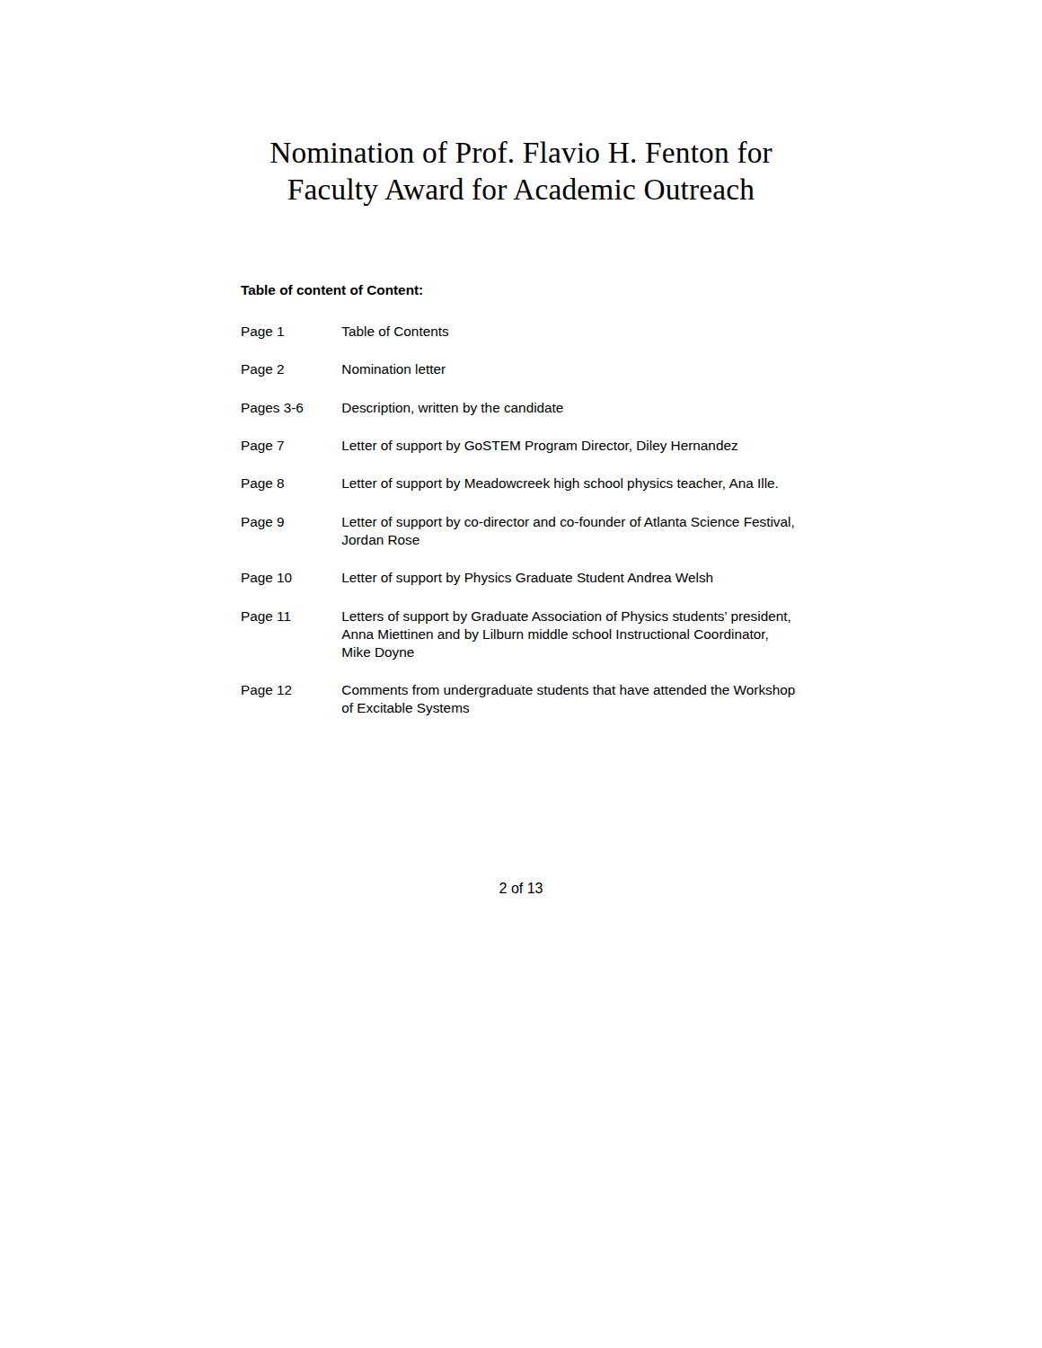Nomination of Prof. Flavio H. Fenton for
Faculty Award for Academic Outreach
Table of content of Content:
| Page 1 | Table of Contents |
| Page 2 | Nomination letter |
| Pages 3-6 | Description, written by the candidate |
| Page 7 | Letter of support by GoSTEM Program Director, Diley Hernandez |
| Page 8 | Letter of support by Meadowcreek high school physics teacher, Ana Ille. |
| Page 9 | Letter of support by co-director and co-founder of Atlanta Science Festival, Jordan Rose |
| Page 10 | Letter of support by Physics Graduate Student Andrea Welsh |
| Page 11 | Letters of support by Graduate Association of Physics students’ president, Anna Miettinen and by Lilburn middle school Instructional Coordinator, Mike Doyne |
| Page 12 | Comments from undergraduate students that have attended the Workshop of Excitable Systems |
2 of 13